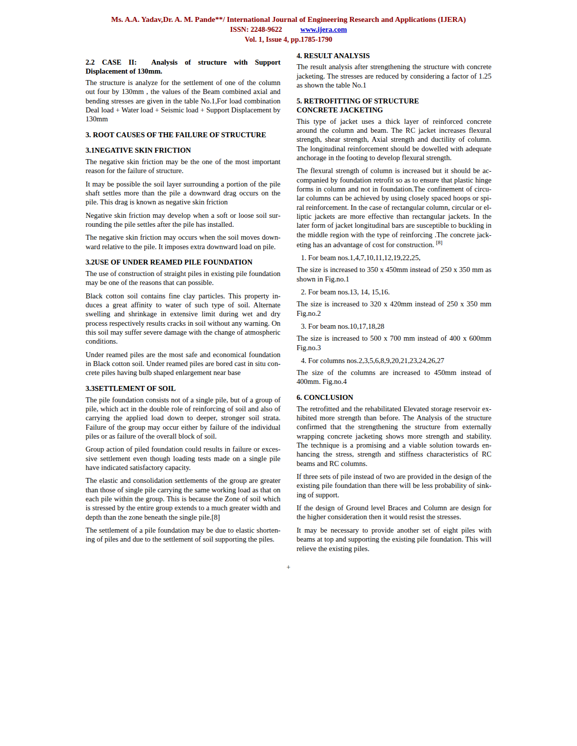Ms. A.A. Yadav,Dr. A. M. Pande**/ International Journal of Engineering Research and Applications (IJERA)
ISSN: 2248-9622 www.ijera.com
Vol. 1, Issue 4, pp.1785-1790
2.2 CASE II: Analysis of structure with Support Displacement of 130mm.
The structure is analyze for the settlement of one of the column out four by 130mm , the values of the Beam combined axial and bending stresses are given in the table No.1,For load combination Deal load + Water load + Seismic load + Support Displacement by 130mm
3. ROOT CAUSES OF THE FAILURE OF STRUCTURE
3.1NEGATIVE SKIN FRICTION
The negative skin friction may be the one of the most important reason for the failure of structure.
It may be possible the soil layer surrounding a portion of the pile shaft settles more than the pile a downward drag occurs on the pile. This drag is known as negative skin friction
Negative skin friction may develop when a soft or loose soil surrounding the pile settles after the pile has installed.
The negative skin friction may occurs when the soil moves downward relative to the pile. It imposes extra downward load on pile.
3.2USE OF UNDER REAMED PILE FOUNDATION
The use of construction of straight piles in existing pile foundation may be one of the reasons that can possible.
Black cotton soil contains fine clay particles. This property induces a great affinity to water of such type of soil. Alternate swelling and shrinkage in extensive limit during wet and dry process respectively results cracks in soil without any warning. On this soil may suffer severe damage with the change of atmospheric conditions.
Under reamed piles are the most safe and economical foundation in Black cotton soil. Under reamed piles are bored cast in situ concrete piles having bulb shaped enlargement near base
3.3SETTLEMENT OF SOIL
The pile foundation consists not of a single pile, but of a group of pile, which act in the double role of reinforcing of soil and also of carrying the applied load down to deeper, stronger soil strata. Failure of the group may occur either by failure of the individual piles or as failure of the overall block of soil.
Group action of piled foundation could results in failure or excessive settlement even though loading tests made on a single pile have indicated satisfactory capacity.
The elastic and consolidation settlements of the group are greater than those of single pile carrying the same working load as that on each pile within the group. This is because the Zone of soil which is stressed by the entire group extends to a much greater width and depth than the zone beneath the single pile.[8]
The settlement of a pile foundation may be due to elastic shortening of piles and due to the settlement of soil supporting the piles.
4. RESULT ANALYSIS
The result analysis after strengthening the structure with concrete jacketing. The stresses are reduced by considering a factor of 1.25 as shown the table No.1
5. RETROFITTING OF STRUCTURE
CONCRETE JACKETING
This type of jacket uses a thick layer of reinforced concrete around the column and beam. The RC jacket increases flexural strength, shear strength, Axial strength and ductility of column. The longitudinal reinforcement should be dowelled with adequate anchorage in the footing to develop flexural strength.
The flexural strength of column is increased but it should be accompanied by foundation retrofit so as to ensure that plastic hinge forms in column and not in foundation.The confinement of circular columns can be achieved by using closely spaced hoops or spiral reinforcement. In the case of rectangular column, circular or elliptic jackets are more effective than rectangular jackets. In the later form of jacket longitudinal bars are susceptible to buckling in the middle region with the type of reinforcing .The concrete jacketing has an advantage of cost for construction. [8]
For beam nos.1,4,7,10,11,12,19,22,25,
The size is increased to 350 x 450mm instead of 250 x 350 mm as shown in Fig.no.1
For beam nos.13, 14, 15,16.
The size is increased to 320 x 420mm instead of 250 x 350 mm Fig.no.2
For beam nos.10,17,18,28
The size is increased to 500 x 700 mm instead of 400 x 600mm Fig.no.3
For columns nos.2,3,5,6,8,9,20,21,23,24,26,27
The size of the columns are increased to 450mm instead of 400mm. Fig.no.4
6. Conclusion
The retrofitted and the rehabilitated Elevated storage reservoir exhibited more strength than before. The Analysis of the structure confirmed that the strengthening the structure from externally wrapping concrete jacketing shows more strength and stability. The technique is a promising and a viable solution towards enhancing the stress, strength and stiffness characteristics of RC beams and RC columns.
If three sets of pile instead of two are provided in the design of the existing pile foundation than there will be less probability of sinking of support.
If the design of Ground level Braces and Column are design for the higher consideration then it would resist the stresses.
It may be necessary to provide another set of eight piles with beams at top and supporting the existing pile foundation. This will relieve the existing piles.
+